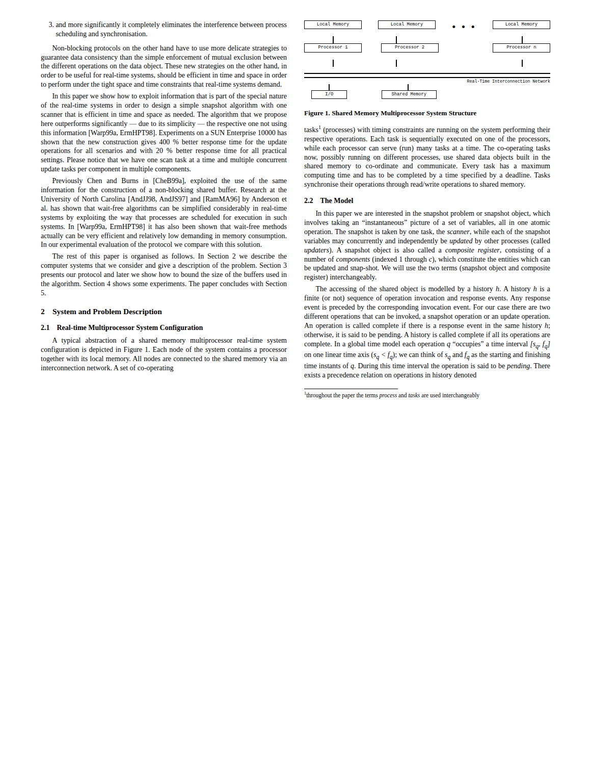and more significantly it completely eliminates the interference between process scheduling and synchronisation.
Non-blocking protocols on the other hand have to use more delicate strategies to guarantee data consistency than the simple enforcement of mutual exclusion between the different operations on the data object. These new strategies on the other hand, in order to be useful for real-time systems, should be efficient in time and space in order to perform under the tight space and time constraints that real-time systems demand.
In this paper we show how to exploit information that is part of the special nature of the real-time systems in order to design a simple snapshot algorithm with one scanner that is efficient in time and space as needed. The algorithm that we propose here outperforms significantly — due to its simplicity — the respective one not using this information [Warp99a, ErmHPT98]. Experiments on a SUN Enterprise 10000 has shown that the new construction gives 400 % better response time for the update operations for all scenarios and with 20 % better response time for all practical settings. Please notice that we have one scan task at a time and multiple concurrent update tasks per component in multiple components.
Previously Chen and Burns in [CheB99a], exploited the use of the same information for the construction of a non-blocking shared buffer. Research at the University of North Carolina [AndJJ98, AndJS97] and [RamMA96] by Anderson et al. has shown that wait-free algorithms can be simplified considerably in real-time systems by exploiting the way that processes are scheduled for execution in such systems. In [Warp99a, ErmHPT98] it has also been shown that wait-free methods actually can be very efficient and relatively low demanding in memory consumption. In our experimental evaluation of the protocol we compare with this solution.
The rest of this paper is organised as follows. In Section 2 we describe the computer systems that we consider and give a description of the problem. Section 3 presents our protocol and later we show how to bound the size of the buffers used in the algorithm. Section 4 shows some experiments. The paper concludes with Section 5.
2 System and Problem Description
2.1 Real-time Multiprocessor System Configuration
A typical abstraction of a shared memory multiprocessor real-time system configuration is depicted in Figure 1. Each node of the system contains a processor together with its local memory. All nodes are connected to the shared memory via an interconnection network. A set of co-operating
Local Memory
Local Memory
• • •
Local Memory
Processor 1
Processor 2
•••
Processor n
Real-Time Interconnection Network
I/O
Shared Memory
Figure 1. Shared Memory Multiprocessor System Structure
tasks1 (processes) with timing constraints are running on the system performing their respective operations. Each task is sequentially executed on one of the processors, while each processor can serve (run) many tasks at a time. The co-operating tasks now, possibly running on different processes, use shared data objects built in the shared memory to co-ordinate and communicate. Every task has a maximum computing time and has to be completed by a time specified by a deadline. Tasks synchronise their operations through read/write operations to shared memory.
2.2 The Model
In this paper we are interested in the snapshot problem or snapshot object, which involves taking an “instantaneous” picture of a set of variables, all in one atomic operation. The snapshot is taken by one task, the scanner, while each of the snapshot variables may concurrently and independently be updated by other processes (called updaters). A snapshot object is also called a composite register, consisting of a number of components (indexed 1 through c), which constitute the entities which can be updated and snap-shot. We will use the two terms (snapshot object and composite register) interchangeably.
The accessing of the shared object is modelled by a history h. A history h is a finite (or not) sequence of operation invocation and response events. Any response event is preceded by the corresponding invocation event. For our case there are two different operations that can be invoked, a snapshot operation or an update operation. An operation is called complete if there is a response event in the same history h; otherwise, it is said to be pending. A history is called complete if all its operations are complete. In a global time model each operation q “occupies” a time interval [sq, fq] on one linear time axis (sq < fq); we can think of sq and fq as the starting and finishing time instants of q. During this time interval the operation is said to be pending. There exists a precedence relation on operations in history denoted
1throughout the paper the terms process and tasks are used interchangeably